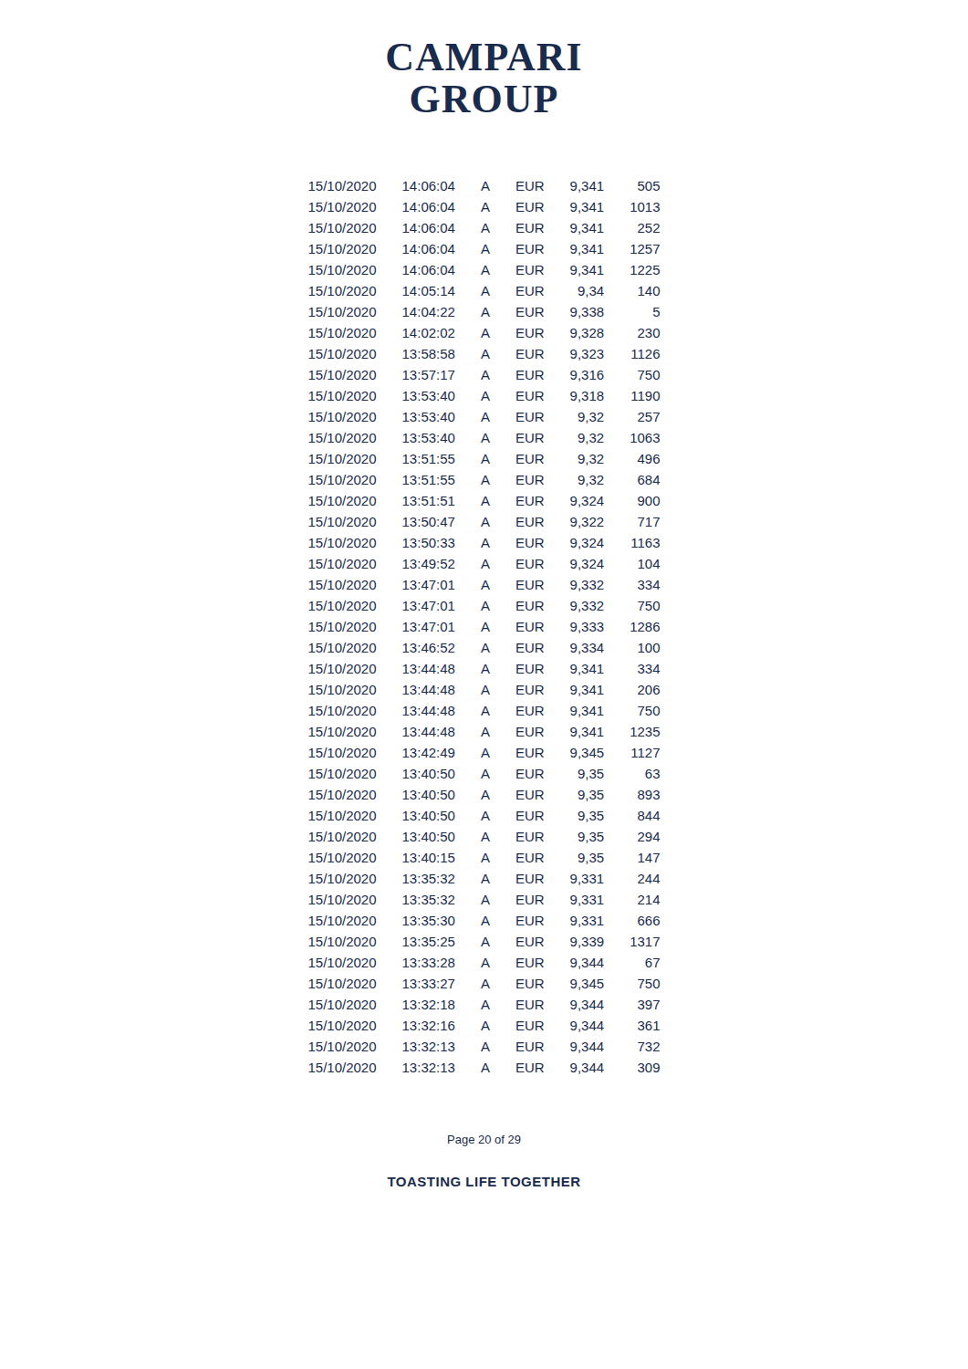CAMPARI
GROUP
| 15/10/2020 | 14:06:04 | A | EUR | 9,341 | 505 |
| 15/10/2020 | 14:06:04 | A | EUR | 9,341 | 1013 |
| 15/10/2020 | 14:06:04 | A | EUR | 9,341 | 252 |
| 15/10/2020 | 14:06:04 | A | EUR | 9,341 | 1257 |
| 15/10/2020 | 14:06:04 | A | EUR | 9,341 | 1225 |
| 15/10/2020 | 14:05:14 | A | EUR | 9,34 | 140 |
| 15/10/2020 | 14:04:22 | A | EUR | 9,338 | 5 |
| 15/10/2020 | 14:02:02 | A | EUR | 9,328 | 230 |
| 15/10/2020 | 13:58:58 | A | EUR | 9,323 | 1126 |
| 15/10/2020 | 13:57:17 | A | EUR | 9,316 | 750 |
| 15/10/2020 | 13:53:40 | A | EUR | 9,318 | 1190 |
| 15/10/2020 | 13:53:40 | A | EUR | 9,32 | 257 |
| 15/10/2020 | 13:53:40 | A | EUR | 9,32 | 1063 |
| 15/10/2020 | 13:51:55 | A | EUR | 9,32 | 496 |
| 15/10/2020 | 13:51:55 | A | EUR | 9,32 | 684 |
| 15/10/2020 | 13:51:51 | A | EUR | 9,324 | 900 |
| 15/10/2020 | 13:50:47 | A | EUR | 9,322 | 717 |
| 15/10/2020 | 13:50:33 | A | EUR | 9,324 | 1163 |
| 15/10/2020 | 13:49:52 | A | EUR | 9,324 | 104 |
| 15/10/2020 | 13:47:01 | A | EUR | 9,332 | 334 |
| 15/10/2020 | 13:47:01 | A | EUR | 9,332 | 750 |
| 15/10/2020 | 13:47:01 | A | EUR | 9,333 | 1286 |
| 15/10/2020 | 13:46:52 | A | EUR | 9,334 | 100 |
| 15/10/2020 | 13:44:48 | A | EUR | 9,341 | 334 |
| 15/10/2020 | 13:44:48 | A | EUR | 9,341 | 206 |
| 15/10/2020 | 13:44:48 | A | EUR | 9,341 | 750 |
| 15/10/2020 | 13:44:48 | A | EUR | 9,341 | 1235 |
| 15/10/2020 | 13:42:49 | A | EUR | 9,345 | 1127 |
| 15/10/2020 | 13:40:50 | A | EUR | 9,35 | 63 |
| 15/10/2020 | 13:40:50 | A | EUR | 9,35 | 893 |
| 15/10/2020 | 13:40:50 | A | EUR | 9,35 | 844 |
| 15/10/2020 | 13:40:50 | A | EUR | 9,35 | 294 |
| 15/10/2020 | 13:40:15 | A | EUR | 9,35 | 147 |
| 15/10/2020 | 13:35:32 | A | EUR | 9,331 | 244 |
| 15/10/2020 | 13:35:32 | A | EUR | 9,331 | 214 |
| 15/10/2020 | 13:35:30 | A | EUR | 9,331 | 666 |
| 15/10/2020 | 13:35:25 | A | EUR | 9,339 | 1317 |
| 15/10/2020 | 13:33:28 | A | EUR | 9,344 | 67 |
| 15/10/2020 | 13:33:27 | A | EUR | 9,345 | 750 |
| 15/10/2020 | 13:32:18 | A | EUR | 9,344 | 397 |
| 15/10/2020 | 13:32:16 | A | EUR | 9,344 | 361 |
| 15/10/2020 | 13:32:13 | A | EUR | 9,344 | 732 |
| 15/10/2020 | 13:32:13 | A | EUR | 9,344 | 309 |
Page 20 of 29
TOASTING LIFE TOGETHER